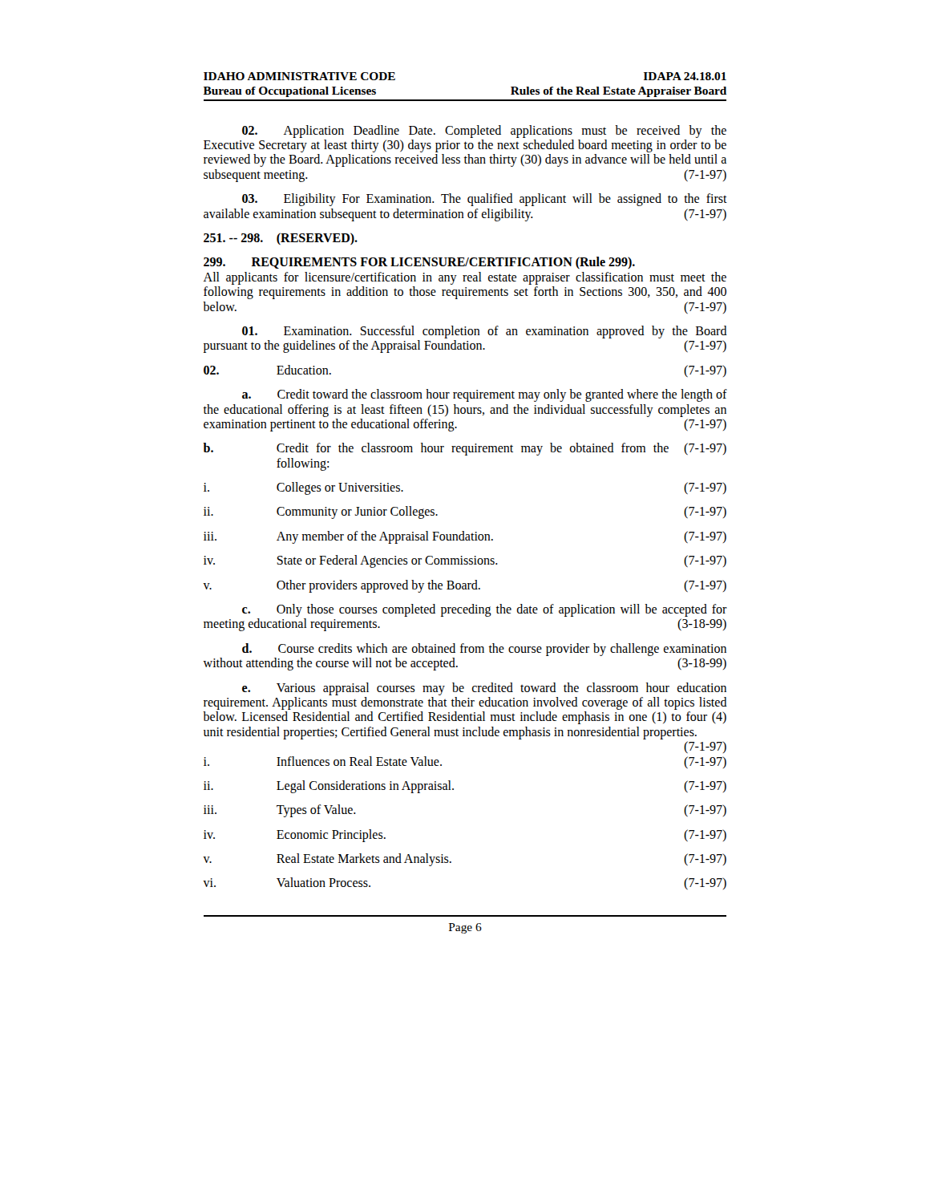| IDAHO ADMINISTRATIVE CODE | IDAPA 24.18.01 |
| Bureau of Occupational Licenses | Rules of the Real Estate Appraiser Board |
02.  Application Deadline Date. Completed applications must be received by the Executive Secretary at least thirty (30) days prior to the next scheduled board meeting in order to be reviewed by the Board. Applications received less than thirty (30) days in advance will be held until a subsequent meeting.(7-1-97)
03.  Eligibility For Examination. The qualified applicant will be assigned to the first available examination subsequent to determination of eligibility.(7-1-97)
251. -- 298.(RESERVED).
299.  REQUIREMENTS FOR LICENSURE/CERTIFICATION (Rule 299).
All applicants for licensure/certification in any real estate appraiser classification must meet the following requirements in addition to those requirements set forth in Sections 300, 350, and 400 below.(7-1-97)
01.  Examination. Successful completion of an examination approved by the Board pursuant to the guidelines of the Appraisal Foundation.(7-1-97)
| 02. | Education. | (7-1-97) |
a.  Credit toward the classroom hour requirement may only be granted where the length of the educational offering is at least fifteen (15) hours, and the individual successfully completes an examination pertinent to the educational offering.(7-1-97)
| b. | Credit for the classroom hour requirement may be obtained from the following: | (7-1-97) |
| i. | Colleges or Universities. | (7-1-97) |
| ii. | Community or Junior Colleges. | (7-1-97) |
| iii. | Any member of the Appraisal Foundation. | (7-1-97) |
| iv. | State or Federal Agencies or Commissions. | (7-1-97) |
| v. | Other providers approved by the Board. | (7-1-97) |
c.  Only those courses completed preceding the date of application will be accepted for meeting educational requirements.(3-18-99)
d.  Course credits which are obtained from the course provider by challenge examination without attending the course will not be accepted.(3-18-99)
e.  Various appraisal courses may be credited toward the classroom hour education requirement. Applicants must demonstrate that their education involved coverage of all topics listed below. Licensed Residential and Certified Residential must include emphasis in one (1) to four (4) unit residential properties; Certified General must include emphasis in nonresidential properties.(7-1-97)
| i. | Influences on Real Estate Value. | (7-1-97) |
| ii. | Legal Considerations in Appraisal. | (7-1-97) |
| iii. | Types of Value. | (7-1-97) |
| iv. | Economic Principles. | (7-1-97) |
| v. | Real Estate Markets and Analysis. | (7-1-97) |
| vi. | Valuation Process. | (7-1-97) |
Page 6